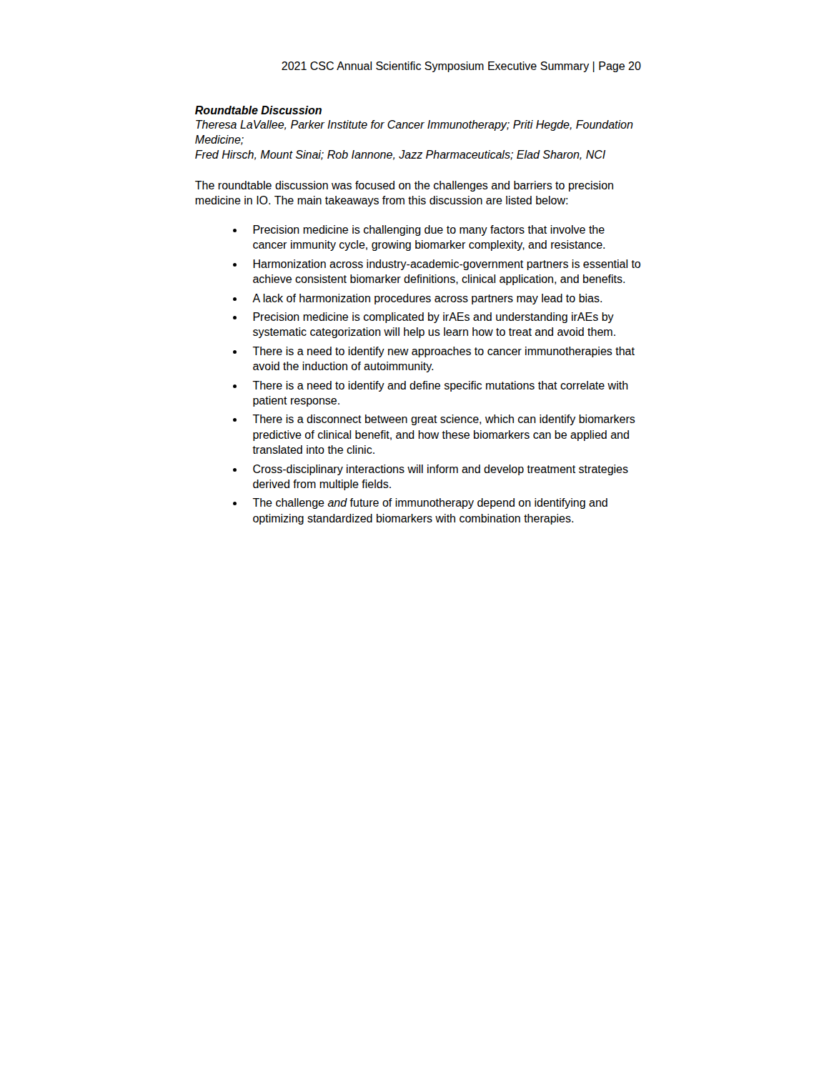2021 CSC Annual Scientific Symposium Executive Summary | Page 20
Roundtable Discussion
Theresa LaVallee, Parker Institute for Cancer Immunotherapy; Priti Hegde, Foundation Medicine;
Fred Hirsch, Mount Sinai; Rob Iannone, Jazz Pharmaceuticals; Elad Sharon, NCI
The roundtable discussion was focused on the challenges and barriers to precision medicine in IO. The main takeaways from this discussion are listed below:
Precision medicine is challenging due to many factors that involve the cancer immunity cycle, growing biomarker complexity, and resistance.
Harmonization across industry-academic-government partners is essential to achieve consistent biomarker definitions, clinical application, and benefits.
A lack of harmonization procedures across partners may lead to bias.
Precision medicine is complicated by irAEs and understanding irAEs by systematic categorization will help us learn how to treat and avoid them.
There is a need to identify new approaches to cancer immunotherapies that avoid the induction of autoimmunity.
There is a need to identify and define specific mutations that correlate with patient response.
There is a disconnect between great science, which can identify biomarkers predictive of clinical benefit, and how these biomarkers can be applied and translated into the clinic.
Cross-disciplinary interactions will inform and develop treatment strategies derived from multiple fields.
The challenge and future of immunotherapy depend on identifying and optimizing standardized biomarkers with combination therapies.